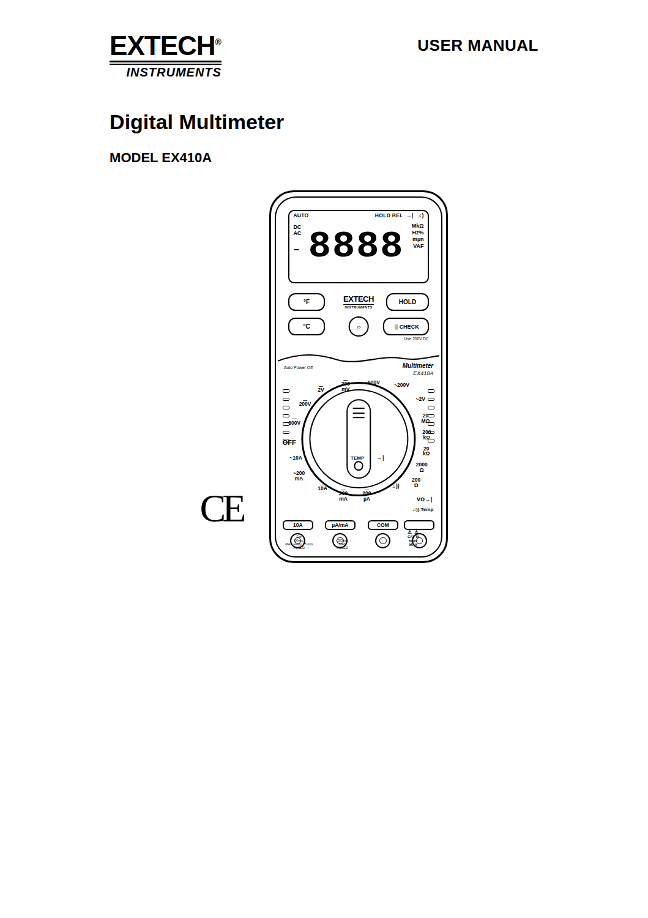EXTECH®
INSTRUMENTS
USER MANUAL
Digital Multimeter
MODEL EX410A
CE
AUTO HOLD REL →∣ ♫)
DC
AC
−
8888
MkΩ
Hz%
mµn
VAF
°F
°C
EXTECH
INSTRUMENTS
☼
HOLD
🔋CHECK
Use 200V DC
Auto Power Off
Multimeter
EX410A
—200
mV
—2V
—200V
—600V
OFF
~10A
~200
mA
—10A
—200
mA
—200
µA
~600V
~200V
~2V
20
MΩ
200
kΩ
20
kΩ
2000
Ω
200
Ω
♫))
TEMP
→∣
VΩ→∣
♫)) Temp
10A
µA/mA
COM
For
30sec
MAX every 15 min
— FUSED —
200mA
MAX
FUSED
⚠ ⚠
CAT III
600V
MAX